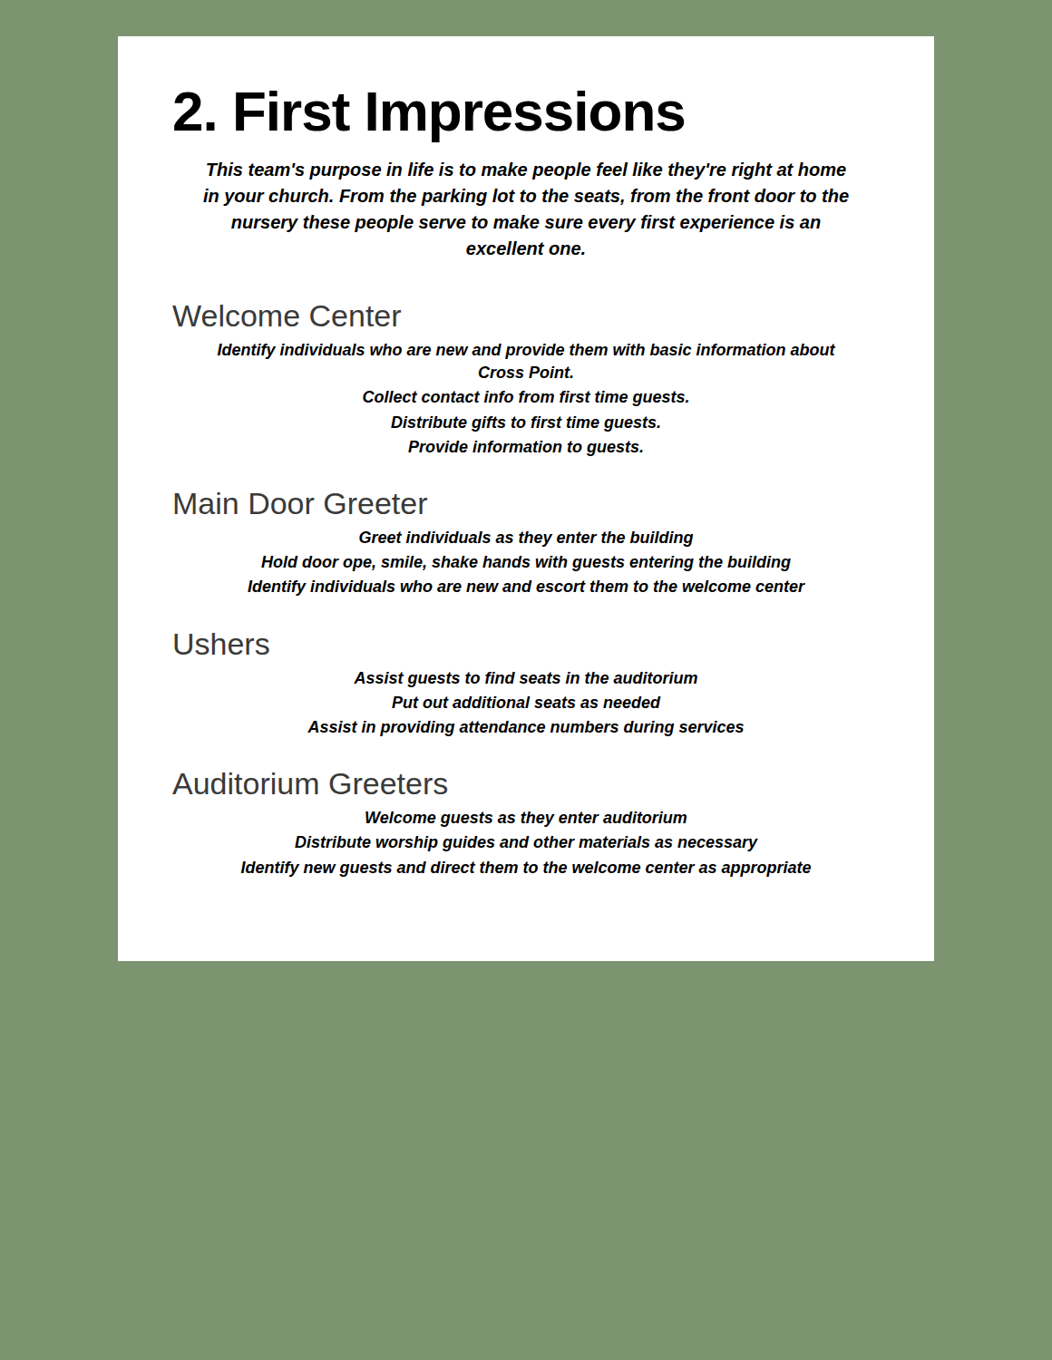2. First Impressions
This team's purpose in life is to make people feel like they're right at home in your church. From the parking lot to the seats, from the front door to the nursery these people serve to make sure every first experience is an excellent one.
Welcome Center
Identify individuals who are new and provide them with basic information about Cross Point.
Collect contact info from first time guests.
Distribute gifts to first time guests.
Provide information to guests.
Main Door Greeter
Greet individuals as they enter the building
Hold door ope, smile, shake hands with guests entering the building
Identify individuals who are new and escort them to the welcome center
Ushers
Assist guests to find seats in the auditorium
Put out additional seats as needed
Assist in providing attendance numbers during services
Auditorium Greeters
Welcome guests as they enter auditorium
Distribute worship guides and other materials as necessary
Identify new guests and direct them to the welcome center as appropriate